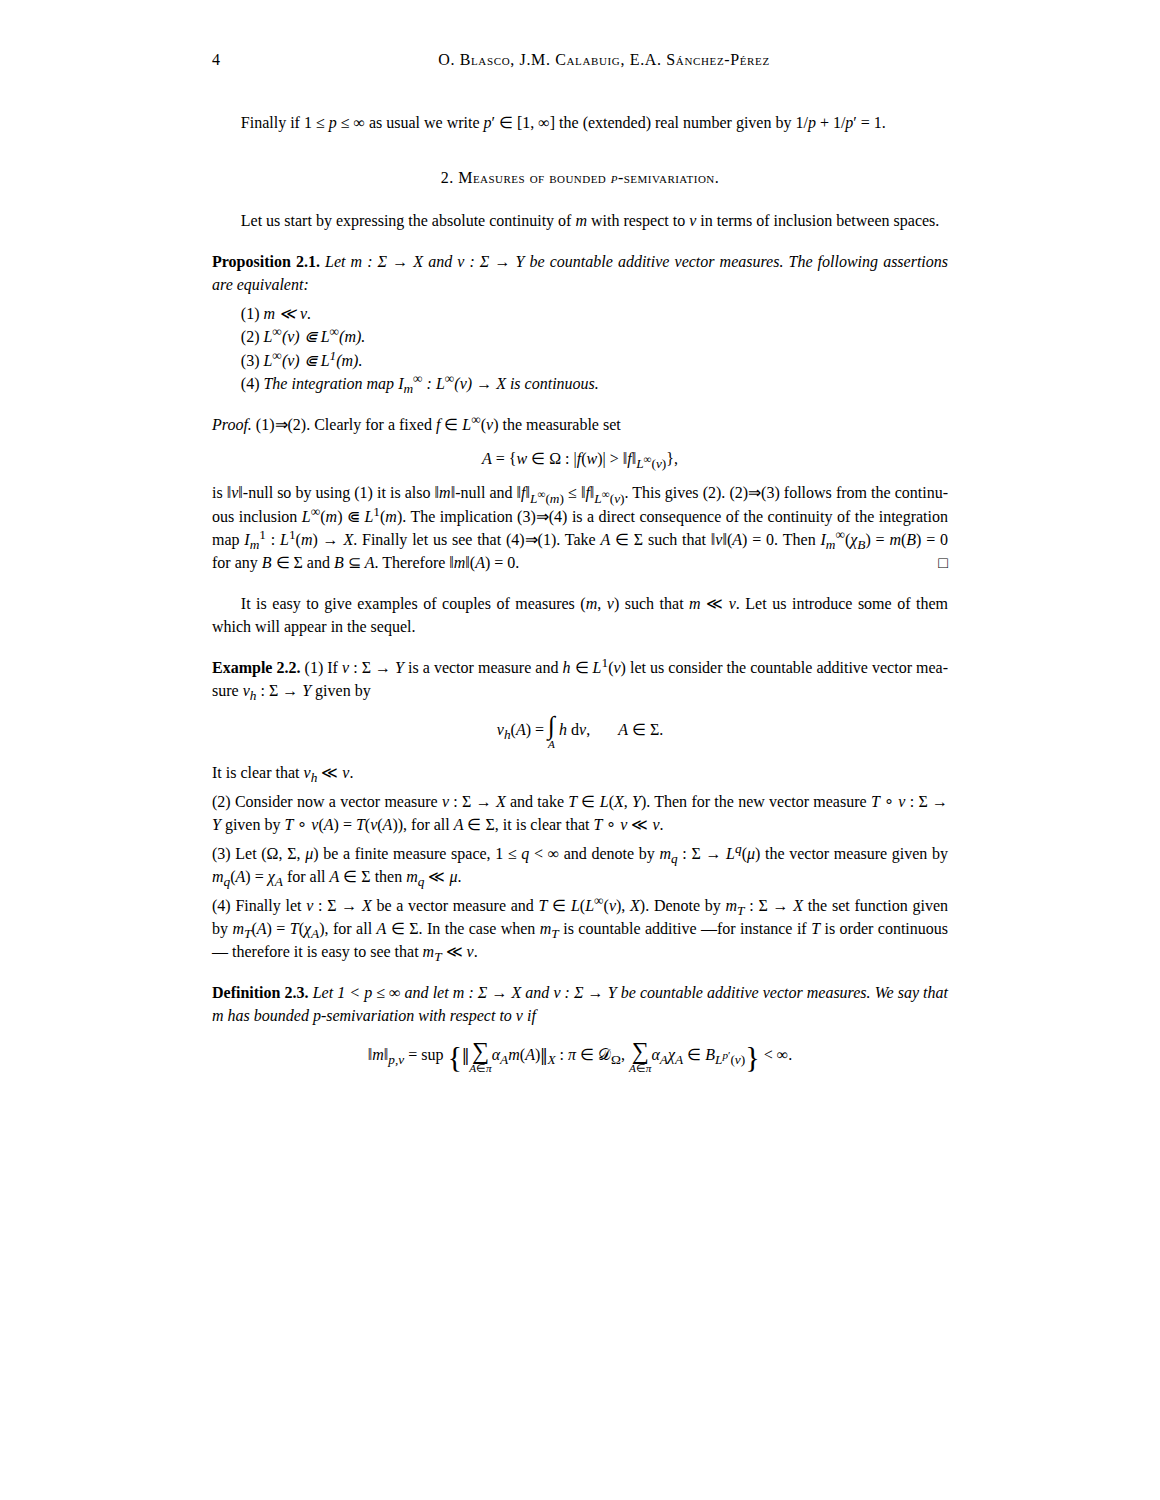4 O. Blasco, J.M. Calabuig, E.A. Sánchez-Pérez
Finally if 1 ≤ p ≤ ∞ as usual we write p′ ∈ [1, ∞] the (extended) real number given by 1/p + 1/p′ = 1.
2. Measures of bounded p-semivariation.
Let us start by expressing the absolute continuity of m with respect to ν in terms of inclusion between spaces.
Proposition 2.1. Let m : Σ → X and ν : Σ → Y be countable additive vector measures. The following assertions are equivalent:
m ≪ ν.
L∞(ν) ⋐ L∞(m).
L∞(ν) ⋐ L1(m).
The integration map Im∞ : L∞(ν) → X is continuous.
Proof. (1)⇒(2). Clearly for a fixed f ∈ L∞(ν) the measurable set
A = {w ∈ Ω : |f(w)| > ‖f‖L∞(ν)},
is ‖ν‖-null so by using (1) it is also ‖m‖-null and ‖f‖L∞(m) ≤ ‖f‖L∞(ν). This gives (2). (2)⇒(3) follows from the continuous inclusion L∞(m) ⋐ L1(m). The implication (3)⇒(4) is a direct consequence of the continuity of the integration map Im1 : L1(m) → X. Finally let us see that (4)⇒(1). Take A ∈ Σ such that ‖ν‖(A) = 0. Then Im∞(χB) = m(B) = 0 for any B ∈ Σ and B ⊆ A. Therefore ‖m‖(A) = 0. □
It is easy to give examples of couples of measures (m, ν) such that m ≪ ν. Let us introduce some of them which will appear in the sequel.
Example 2.2. (1) If ν : Σ → Y is a vector measure and h ∈ L1(ν) let us consider the countable additive vector measure νh : Σ → Y given by
νh(A) = ∫A h dν, A ∈ Σ.
It is clear that νh ≪ ν.
(2) Consider now a vector measure ν : Σ → X and take T ∈ L(X, Y). Then for the new vector measure T ∘ ν : Σ → Y given by T ∘ ν(A) = T(ν(A)), for all A ∈ Σ, it is clear that T ∘ ν ≪ ν.
(3) Let (Ω, Σ, μ) be a finite measure space, 1 ≤ q < ∞ and denote by mq : Σ → Lq(μ) the vector measure given by mq(A) = χA for all A ∈ Σ then mq ≪ μ.
(4) Finally let ν : Σ → X be a vector measure and T ∈ L(L∞(ν), X). Denote by mT : Σ → X the set function given by mT(A) = T(χA), for all A ∈ Σ. In the case when mT is countable additive —for instance if T is order continuous— therefore it is easy to see that mT ≪ ν.
Definition 2.3. Let 1 < p ≤ ∞ and let m : Σ → X and ν : Σ → Y be countable additive vector measures. We say that m has bounded p-semivariation with respect to ν if
‖m‖p,ν = sup {‖∑A∈π αAm(A)‖X : π ∈ 𝒟Ω, ∑A∈π αAχA ∈ BLp′(ν)} < ∞.